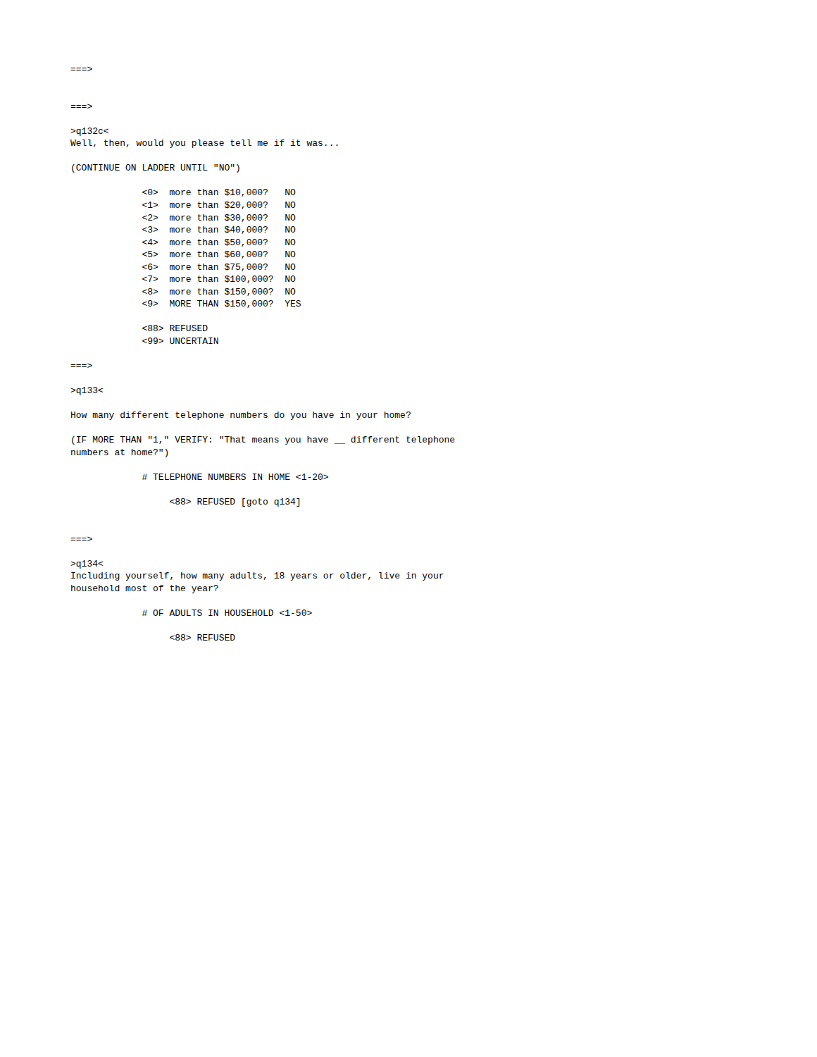===>


===>

>q132c<
Well, then, would you please tell me if it was...

(CONTINUE ON LADDER UNTIL "NO")

             <0>  more than $10,000?   NO
             <1>  more than $20,000?   NO
             <2>  more than $30,000?   NO
             <3>  more than $40,000?   NO
             <4>  more than $50,000?   NO
             <5>  more than $60,000?   NO
             <6>  more than $75,000?   NO
             <7>  more than $100,000?  NO
             <8>  more than $150,000?  NO
             <9>  MORE THAN $150,000?  YES

             <88> REFUSED
             <99> UNCERTAIN

===>

>q133<

How many different telephone numbers do you have in your home?

(IF MORE THAN "1," VERIFY: "That means you have __ different telephone
numbers at home?")

             # TELEPHONE NUMBERS IN HOME <1-20>

                  <88> REFUSED [goto q134]


===>

>q134<
Including yourself, how many adults, 18 years or older, live in your
household most of the year?

             # OF ADULTS IN HOUSEHOLD <1-50>

                  <88> REFUSED